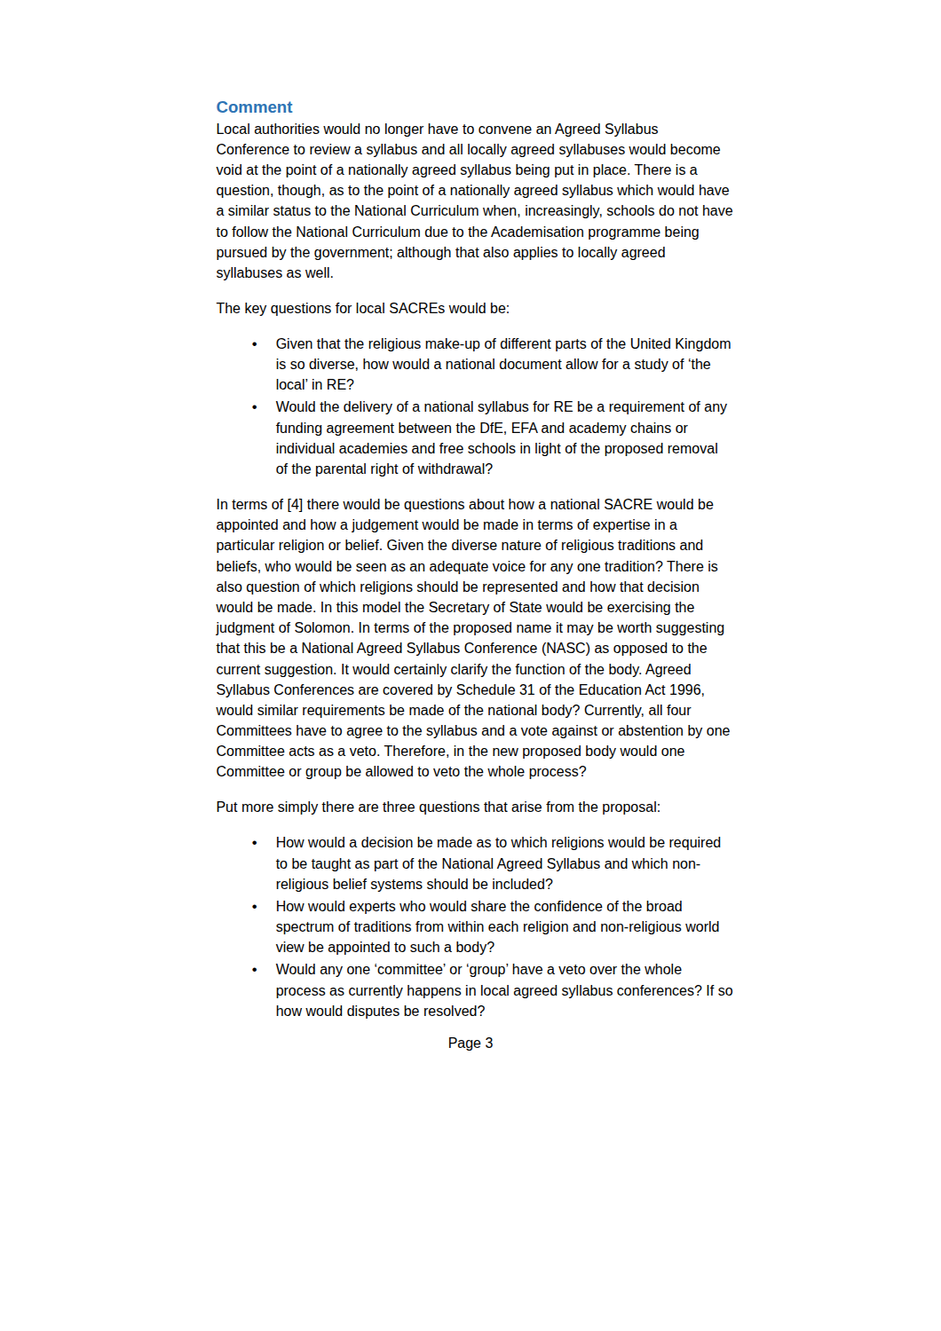Comment
Local authorities would no longer have to convene an Agreed Syllabus Conference to review a syllabus and all locally agreed syllabuses would become void at the point of a nationally agreed syllabus being put in place. There is a question, though, as to the point of a nationally agreed syllabus which would have a similar status to the National Curriculum when, increasingly, schools do not have to follow the National Curriculum due to the Academisation programme being pursued by the government; although that also applies to locally agreed syllabuses as well.
The key questions for local SACREs would be:
Given that the religious make-up of different parts of the United Kingdom is so diverse, how would a national document allow for a study of ‘the local’ in RE?
Would the delivery of a national syllabus for RE be a requirement of any funding agreement between the DfE, EFA and academy chains or individual academies and free schools in light of the proposed removal of the parental right of withdrawal?
In terms of [4] there would be questions about how a national SACRE would be appointed and how a judgement would be made in terms of expertise in a particular religion or belief. Given the diverse nature of religious traditions and beliefs, who would be seen as an adequate voice for any one tradition? There is also question of which religions should be represented and how that decision would be made. In this model the Secretary of State would be exercising the judgment of Solomon. In terms of the proposed name it may be worth suggesting that this be a National Agreed Syllabus Conference (NASC) as opposed to the current suggestion. It would certainly clarify the function of the body. Agreed Syllabus Conferences are covered by Schedule 31 of the Education Act 1996, would similar requirements be made of the national body? Currently, all four Committees have to agree to the syllabus and a vote against or abstention by one Committee acts as a veto. Therefore, in the new proposed body would one Committee or group be allowed to veto the whole process?
Put more simply there are three questions that arise from the proposal:
How would a decision be made as to which religions would be required to be taught as part of the National Agreed Syllabus and which non-religious belief systems should be included?
How would experts who would share the confidence of the broad spectrum of traditions from within each religion and non-religious world view be appointed to such a body?
Would any one ‘committee’ or ‘group’ have a veto over the whole process as currently happens in local agreed syllabus conferences? If so how would disputes be resolved?
Page 3